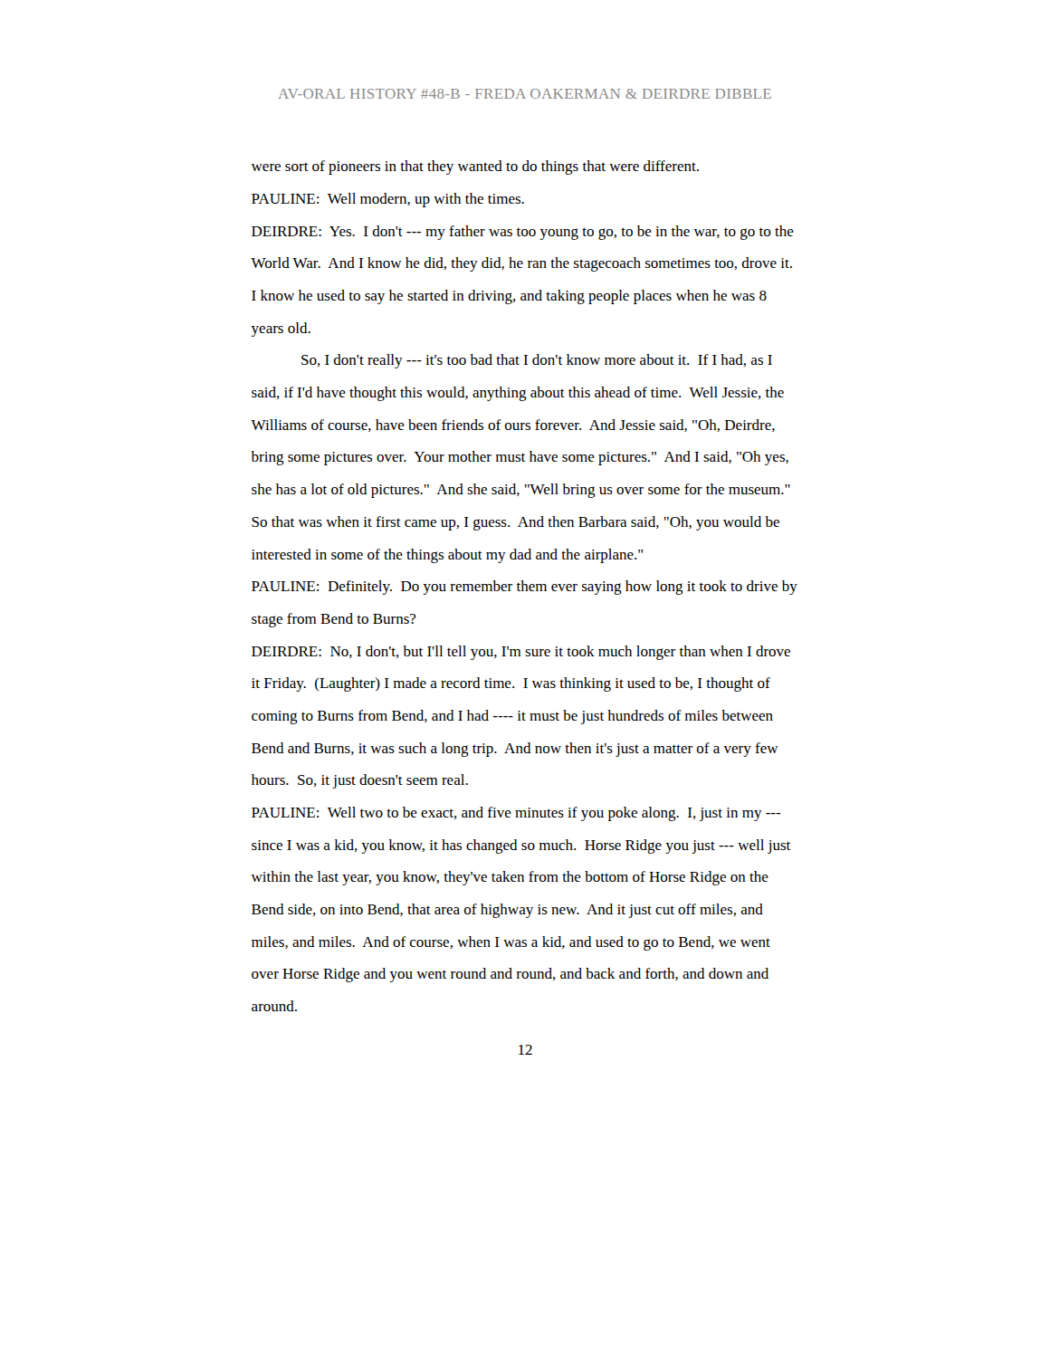AV-ORAL HISTORY #48-B - FREDA OAKERMAN & DEIRDRE DIBBLE
were sort of pioneers in that they wanted to do things that were different.
PAULINE: Well modern, up with the times.
DEIRDRE: Yes. I don't --- my father was too young to go, to be in the war, to go to the World War. And I know he did, they did, he ran the stagecoach sometimes too, drove it. I know he used to say he started in driving, and taking people places when he was 8 years old.
So, I don't really --- it's too bad that I don't know more about it. If I had, as I said, if I'd have thought this would, anything about this ahead of time. Well Jessie, the Williams of course, have been friends of ours forever. And Jessie said, "Oh, Deirdre, bring some pictures over. Your mother must have some pictures." And I said, "Oh yes, she has a lot of old pictures." And she said, "Well bring us over some for the museum." So that was when it first came up, I guess. And then Barbara said, "Oh, you would be interested in some of the things about my dad and the airplane."
PAULINE: Definitely. Do you remember them ever saying how long it took to drive by stage from Bend to Burns?
DEIRDRE: No, I don't, but I'll tell you, I'm sure it took much longer than when I drove it Friday. (Laughter) I made a record time. I was thinking it used to be, I thought of coming to Burns from Bend, and I had ---- it must be just hundreds of miles between Bend and Burns, it was such a long trip. And now then it's just a matter of a very few hours. So, it just doesn't seem real.
PAULINE: Well two to be exact, and five minutes if you poke along. I, just in my --- since I was a kid, you know, it has changed so much. Horse Ridge you just --- well just within the last year, you know, they've taken from the bottom of Horse Ridge on the Bend side, on into Bend, that area of highway is new. And it just cut off miles, and miles, and miles. And of course, when I was a kid, and used to go to Bend, we went over Horse Ridge and you went round and round, and back and forth, and down and around.
12